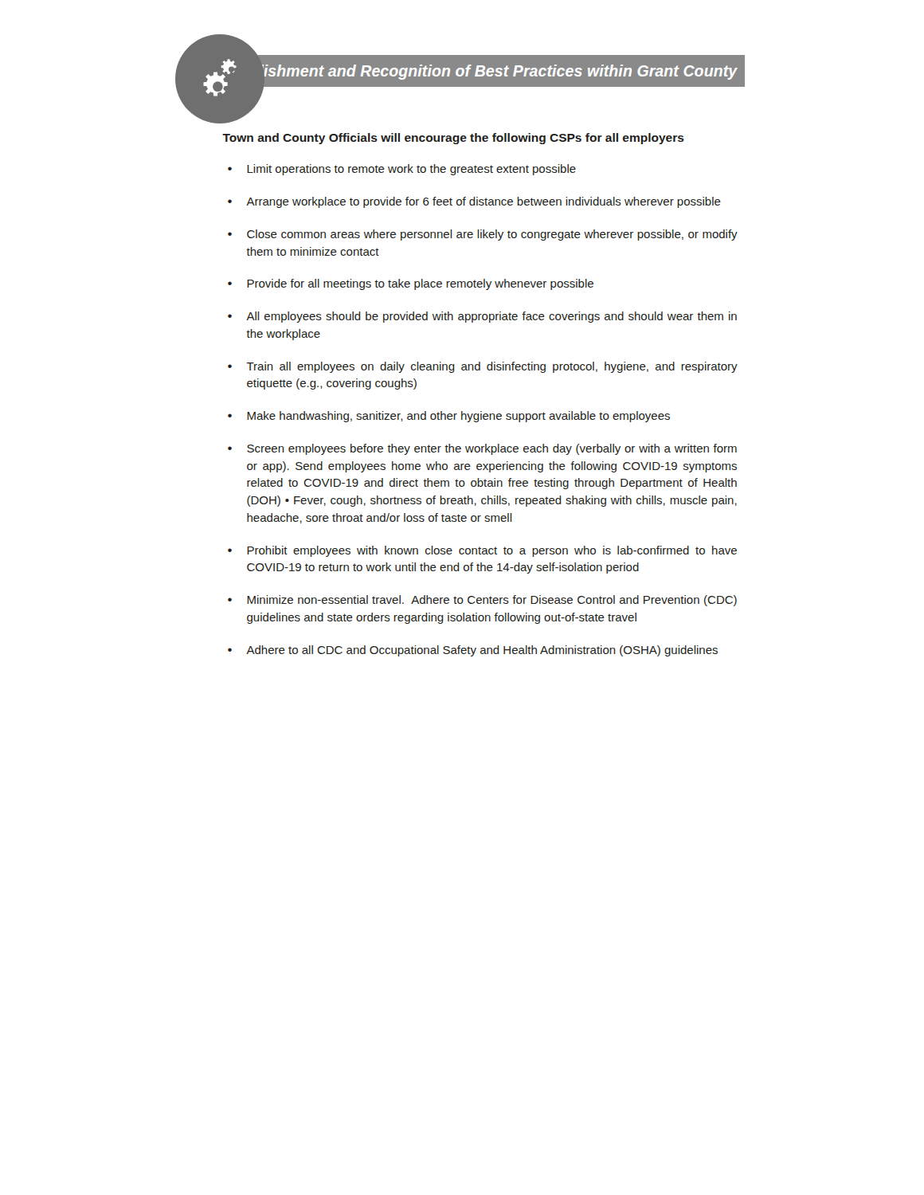Establishment and Recognition of Best Practices within Grant County
Town and County Officials will encourage the following CSPs for all employers
Limit operations to remote work to the greatest extent possible
Arrange workplace to provide for 6 feet of distance between individuals wherever possible
Close common areas where personnel are likely to congregate wherever possible, or modify them to minimize contact
Provide for all meetings to take place remotely whenever possible
All employees should be provided with appropriate face coverings and should wear them in the workplace
Train all employees on daily cleaning and disinfecting protocol, hygiene, and respiratory etiquette (e.g., covering coughs)
Make handwashing, sanitizer, and other hygiene support available to employees
Screen employees before they enter the workplace each day (verbally or with a written form or app). Send employees home who are experiencing the following COVID-19 symptoms related to COVID-19 and direct them to obtain free testing through Department of Health (DOH) • Fever, cough, shortness of breath, chills, repeated shaking with chills, muscle pain, headache, sore throat and/or loss of taste or smell
Prohibit employees with known close contact to a person who is lab-confirmed to have COVID-19 to return to work until the end of the 14-day self-isolation period
Minimize non-essential travel. Adhere to Centers for Disease Control and Prevention (CDC) guidelines and state orders regarding isolation following out-of-state travel
Adhere to all CDC and Occupational Safety and Health Administration (OSHA) guidelines